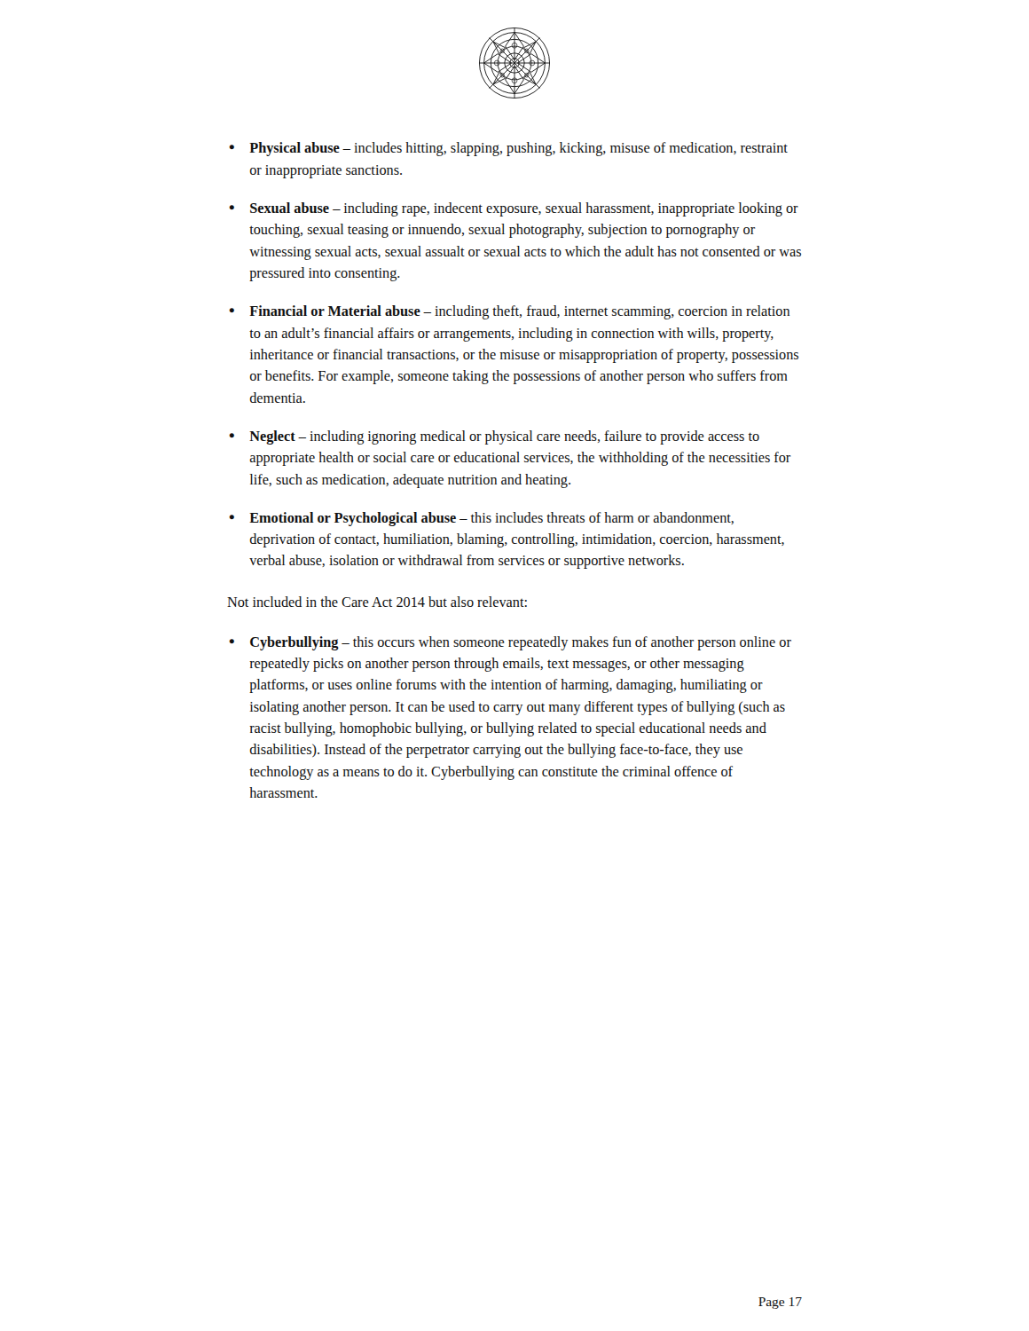Physical abuse – includes hitting, slapping, pushing, kicking, misuse of medication, restraint or inappropriate sanctions.
Sexual abuse – including rape, indecent exposure, sexual harassment, inappropriate looking or touching, sexual teasing or innuendo, sexual photography, subjection to pornography or witnessing sexual acts, sexual assualt or sexual acts to which the adult has not consented or was pressured into consenting.
Financial or Material abuse – including theft, fraud, internet scamming, coercion in relation to an adult’s financial affairs or arrangements, including in connection with wills, property, inheritance or financial transactions, or the misuse or misappropriation of property, possessions or benefits. For example, someone taking the possessions of another person who suffers from dementia.
Neglect – including ignoring medical or physical care needs, failure to provide access to appropriate health or social care or educational services, the withholding of the necessities for life, such as medication, adequate nutrition and heating.
Emotional or Psychological abuse – this includes threats of harm or abandonment, deprivation of contact, humiliation, blaming, controlling, intimidation, coercion, harassment, verbal abuse, isolation or withdrawal from services or supportive networks.
Not included in the Care Act 2014 but also relevant:
Cyberbullying – this occurs when someone repeatedly makes fun of another person online or repeatedly picks on another person through emails, text messages, or other messaging platforms, or uses online forums with the intention of harming, damaging, humiliating or isolating another person. It can be used to carry out many different types of bullying (such as racist bullying, homophobic bullying, or bullying related to special educational needs and disabilities). Instead of the perpetrator carrying out the bullying face-to-face, they use technology as a means to do it. Cyberbullying can constitute the criminal offence of harassment.
Page 17